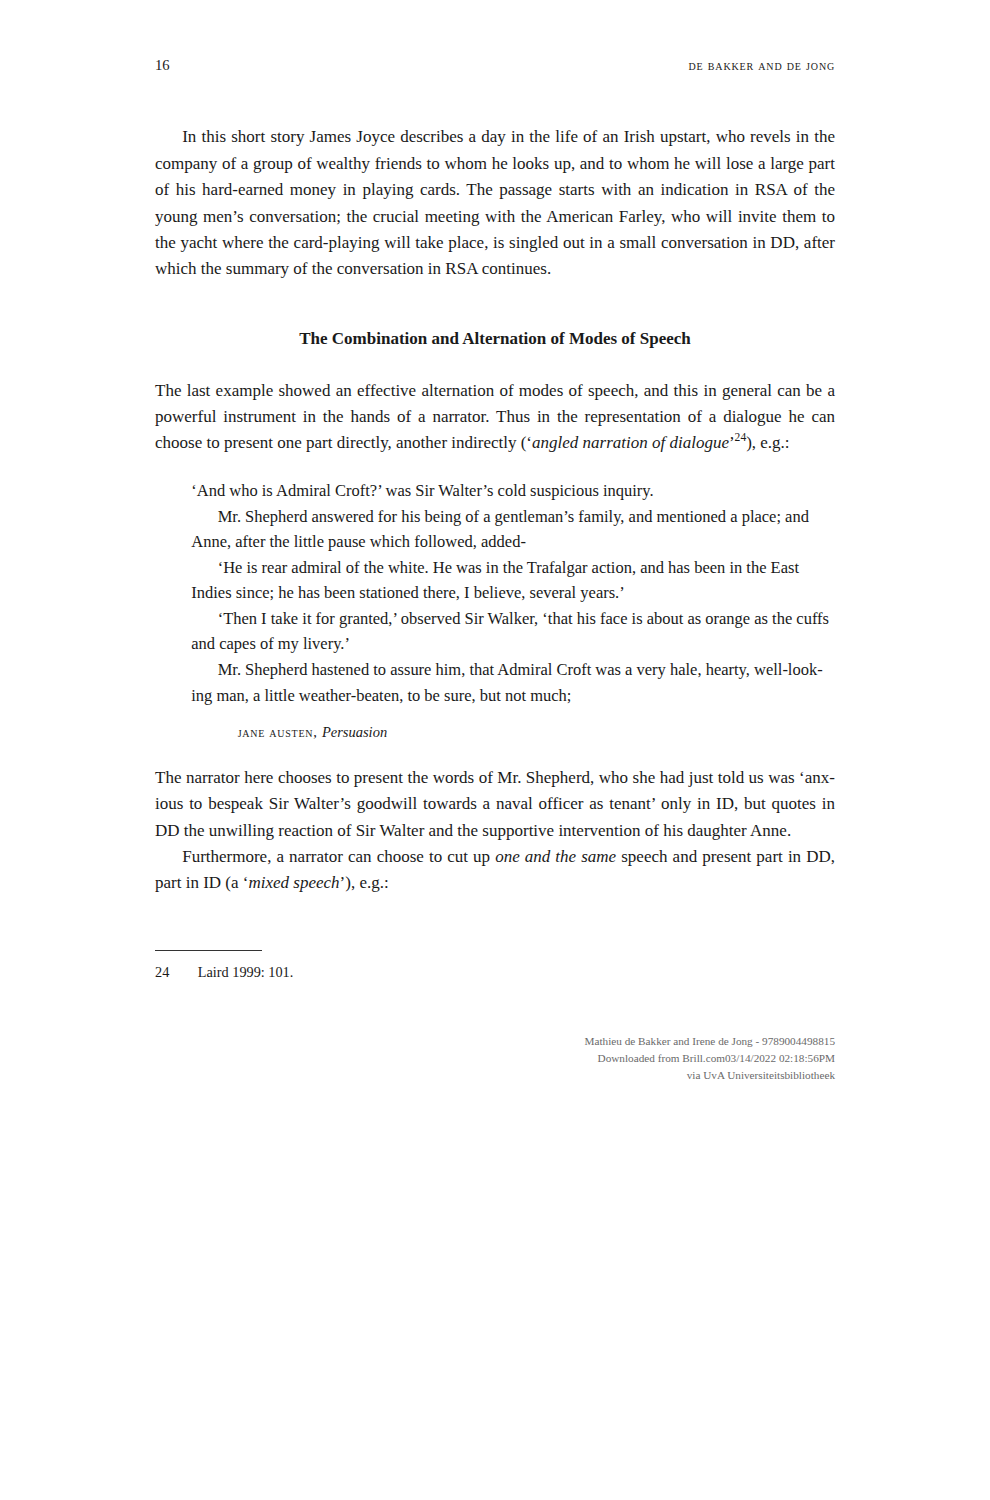16 de bakker and de jong
In this short story James Joyce describes a day in the life of an Irish upstart, who revels in the company of a group of wealthy friends to whom he looks up, and to whom he will lose a large part of his hard-earned money in playing cards. The passage starts with an indication in RSA of the young men’s conversation; the crucial meeting with the American Farley, who will invite them to the yacht where the card-playing will take place, is singled out in a small conversation in DD, after which the summary of the conversation in RSA continues.
The Combination and Alternation of Modes of Speech
The last example showed an effective alternation of modes of speech, and this in general can be a powerful instrument in the hands of a narrator. Thus in the representation of a dialogue he can choose to present one part directly, another indirectly (‘angled narration of dialogue’24), e.g.:
‘And who is Admiral Croft?’ was Sir Walter’s cold suspicious inquiry.
Mr. Shepherd answered for his being of a gentleman’s family, and mentioned a place; and Anne, after the little pause which followed, added-
‘He is rear admiral of the white. He was in the Trafalgar action, and has been in the East Indies since; he has been stationed there, I believe, several years.’
‘Then I take it for granted,’ observed Sir Walker, ‘that his face is about as orange as the cuffs and capes of my livery.’
Mr. Shepherd hastened to assure him, that Admiral Croft was a very hale, hearty, well-looking man, a little weather-beaten, to be sure, but not much;
jane austen, Persuasion
The narrator here chooses to present the words of Mr. Shepherd, who she had just told us was ‘anxious to bespeak Sir Walter’s goodwill towards a naval officer as tenant’ only in ID, but quotes in DD the unwilling reaction of Sir Walter and the supportive intervention of his daughter Anne.
Furthermore, a narrator can choose to cut up one and the same speech and present part in DD, part in ID (a ‘mixed speech’), e.g.:
24 Laird 1999: 101.
Mathieu de Bakker and Irene de Jong - 9789004498815
Downloaded from Brill.com03/14/2022 02:18:56PM
via UvA Universiteitsbibliotheek